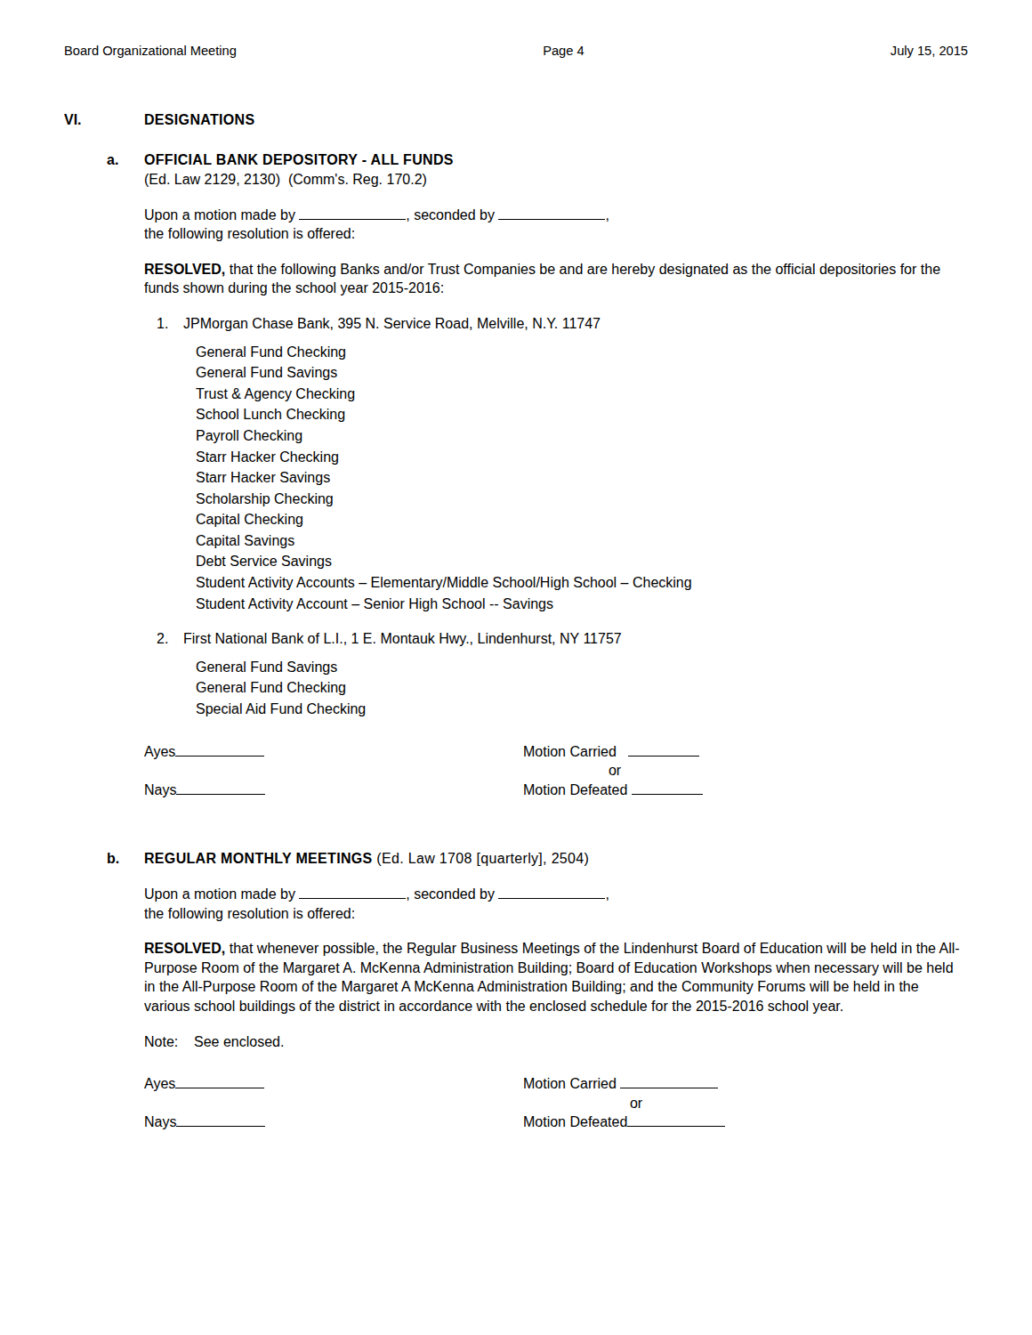Board Organizational Meeting
Page 4
July 15, 2015
VI.
DESIGNATIONS
a.
OFFICIAL BANK DEPOSITORY - ALL FUNDS
(Ed. Law 2129, 2130) (Comm's. Reg. 170.2)
Upon a motion made by , seconded by ,
the following resolution is offered:
RESOLVED, that the following Banks and/or Trust Companies be and are hereby designated as the official depositories for the funds shown during the school year 2015-2016:
1. JPMorgan Chase Bank, 395 N. Service Road, Melville, N.Y. 11747
General Fund Checking
General Fund Savings
Trust & Agency Checking
School Lunch Checking
Payroll Checking
Starr Hacker Checking
Starr Hacker Savings
Scholarship Checking
Capital Checking
Capital Savings
Debt Service Savings
Student Activity Accounts – Elementary/Middle School/High School – Checking
Student Activity Account – Senior High School -- Savings
2. First National Bank of L.I., 1 E. Montauk Hwy., Lindenhurst, NY 11757
General Fund Savings
General Fund Checking
Special Aid Fund Checking
Ayes
Motion Carried
or
Nays
Motion Defeated
b.
REGULAR MONTHLY MEETINGS (Ed. Law 1708 [quarterly], 2504)
Upon a motion made by , seconded by ,
the following resolution is offered:
RESOLVED, that whenever possible, the Regular Business Meetings of the Lindenhurst Board of Education will be held in the All-Purpose Room of the Margaret A. McKenna Administration Building; Board of Education Workshops when necessary will be held in the All-Purpose Room of the Margaret A McKenna Administration Building; and the Community Forums will be held in the various school buildings of the district in accordance with the enclosed schedule for the 2015-2016 school year.
Note: See enclosed.
Ayes
Motion Carried
or
Nays
Motion Defeated